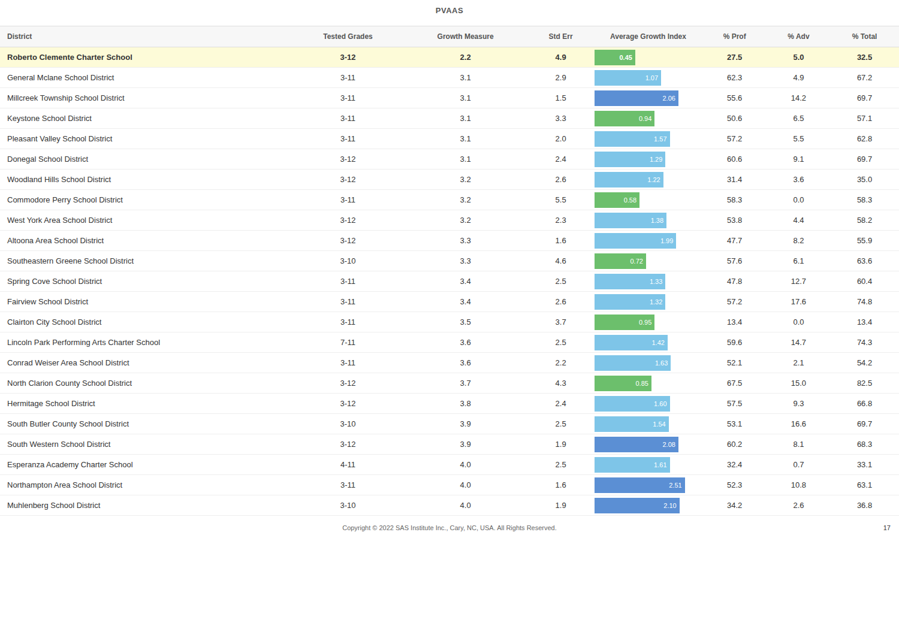PVAAS
| District | Tested Grades | Growth Measure | Std Err | Average Growth Index | % Prof | % Adv | % Total |
| --- | --- | --- | --- | --- | --- | --- | --- |
| Roberto Clemente Charter School | 3-12 | 2.2 | 4.9 | 0.45 | 27.5 | 5.0 | 32.5 |
| General Mclane School District | 3-11 | 3.1 | 2.9 | 1.07 | 62.3 | 4.9 | 67.2 |
| Millcreek Township School District | 3-11 | 3.1 | 1.5 | 2.06 | 55.6 | 14.2 | 69.7 |
| Keystone School District | 3-11 | 3.1 | 3.3 | 0.94 | 50.6 | 6.5 | 57.1 |
| Pleasant Valley School District | 3-11 | 3.1 | 2.0 | 1.57 | 57.2 | 5.5 | 62.8 |
| Donegal School District | 3-12 | 3.1 | 2.4 | 1.29 | 60.6 | 9.1 | 69.7 |
| Woodland Hills School District | 3-12 | 3.2 | 2.6 | 1.22 | 31.4 | 3.6 | 35.0 |
| Commodore Perry School District | 3-11 | 3.2 | 5.5 | 0.58 | 58.3 | 0.0 | 58.3 |
| West York Area School District | 3-12 | 3.2 | 2.3 | 1.38 | 53.8 | 4.4 | 58.2 |
| Altoona Area School District | 3-12 | 3.3 | 1.6 | 1.99 | 47.7 | 8.2 | 55.9 |
| Southeastern Greene School District | 3-10 | 3.3 | 4.6 | 0.72 | 57.6 | 6.1 | 63.6 |
| Spring Cove School District | 3-11 | 3.4 | 2.5 | 1.33 | 47.8 | 12.7 | 60.4 |
| Fairview School District | 3-11 | 3.4 | 2.6 | 1.32 | 57.2 | 17.6 | 74.8 |
| Clairton City School District | 3-11 | 3.5 | 3.7 | 0.95 | 13.4 | 0.0 | 13.4 |
| Lincoln Park Performing Arts Charter School | 7-11 | 3.6 | 2.5 | 1.42 | 59.6 | 14.7 | 74.3 |
| Conrad Weiser Area School District | 3-11 | 3.6 | 2.2 | 1.63 | 52.1 | 2.1 | 54.2 |
| North Clarion County School District | 3-12 | 3.7 | 4.3 | 0.85 | 67.5 | 15.0 | 82.5 |
| Hermitage School District | 3-12 | 3.8 | 2.4 | 1.60 | 57.5 | 9.3 | 66.8 |
| South Butler County School District | 3-10 | 3.9 | 2.5 | 1.54 | 53.1 | 16.6 | 69.7 |
| South Western School District | 3-12 | 3.9 | 1.9 | 2.08 | 60.2 | 8.1 | 68.3 |
| Esperanza Academy Charter School | 4-11 | 4.0 | 2.5 | 1.61 | 32.4 | 0.7 | 33.1 |
| Northampton Area School District | 3-11 | 4.0 | 1.6 | 2.51 | 52.3 | 10.8 | 63.1 |
| Muhlenberg School District | 3-10 | 4.0 | 1.9 | 2.10 | 34.2 | 2.6 | 36.8 |
Copyright © 2022 SAS Institute Inc., Cary, NC, USA. All Rights Reserved. 17